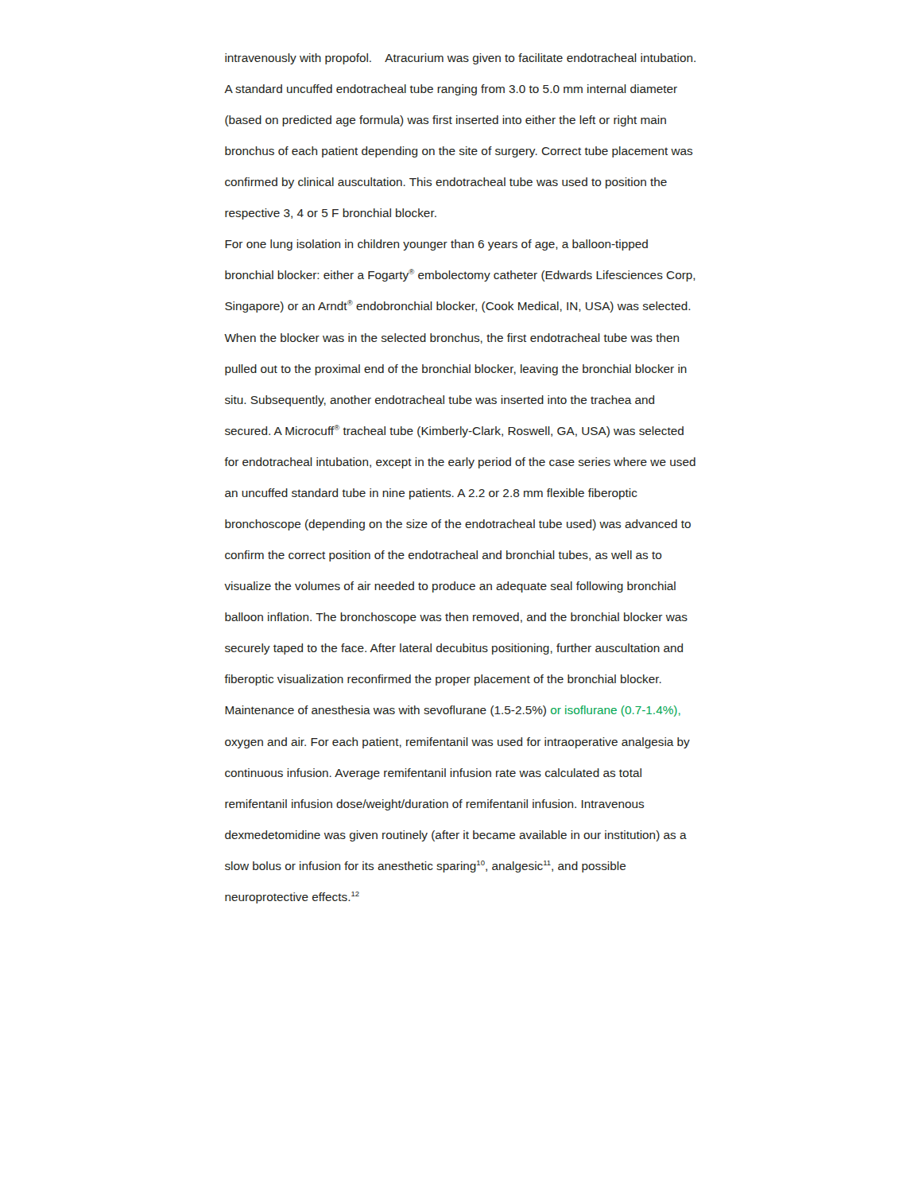intravenously with propofol. Atracurium was given to facilitate endotracheal intubation. A standard uncuffed endotracheal tube ranging from 3.0 to 5.0 mm internal diameter (based on predicted age formula) was first inserted into either the left or right main bronchus of each patient depending on the site of surgery. Correct tube placement was confirmed by clinical auscultation. This endotracheal tube was used to position the respective 3, 4 or 5 F bronchial blocker.
For one lung isolation in children younger than 6 years of age, a balloon-tipped bronchial blocker: either a Fogarty® embolectomy catheter (Edwards Lifesciences Corp, Singapore) or an Arndt® endobronchial blocker, (Cook Medical, IN, USA) was selected. When the blocker was in the selected bronchus, the first endotracheal tube was then pulled out to the proximal end of the bronchial blocker, leaving the bronchial blocker in situ. Subsequently, another endotracheal tube was inserted into the trachea and secured. A Microcuff® tracheal tube (Kimberly-Clark, Roswell, GA, USA) was selected for endotracheal intubation, except in the early period of the case series where we used an uncuffed standard tube in nine patients. A 2.2 or 2.8 mm flexible fiberoptic bronchoscope (depending on the size of the endotracheal tube used) was advanced to confirm the correct position of the endotracheal and bronchial tubes, as well as to visualize the volumes of air needed to produce an adequate seal following bronchial balloon inflation. The bronchoscope was then removed, and the bronchial blocker was securely taped to the face. After lateral decubitus positioning, further auscultation and fiberoptic visualization reconfirmed the proper placement of the bronchial blocker. Maintenance of anesthesia was with sevoflurane (1.5-2.5%) or isoflurane (0.7-1.4%), oxygen and air. For each patient, remifentanil was used for intraoperative analgesia by continuous infusion. Average remifentanil infusion rate was calculated as total remifentanil infusion dose/weight/duration of remifentanil infusion. Intravenous dexmedetomidine was given routinely (after it became available in our institution) as a slow bolus or infusion for its anesthetic sparing10, analgesic11, and possible neuroprotective effects.12